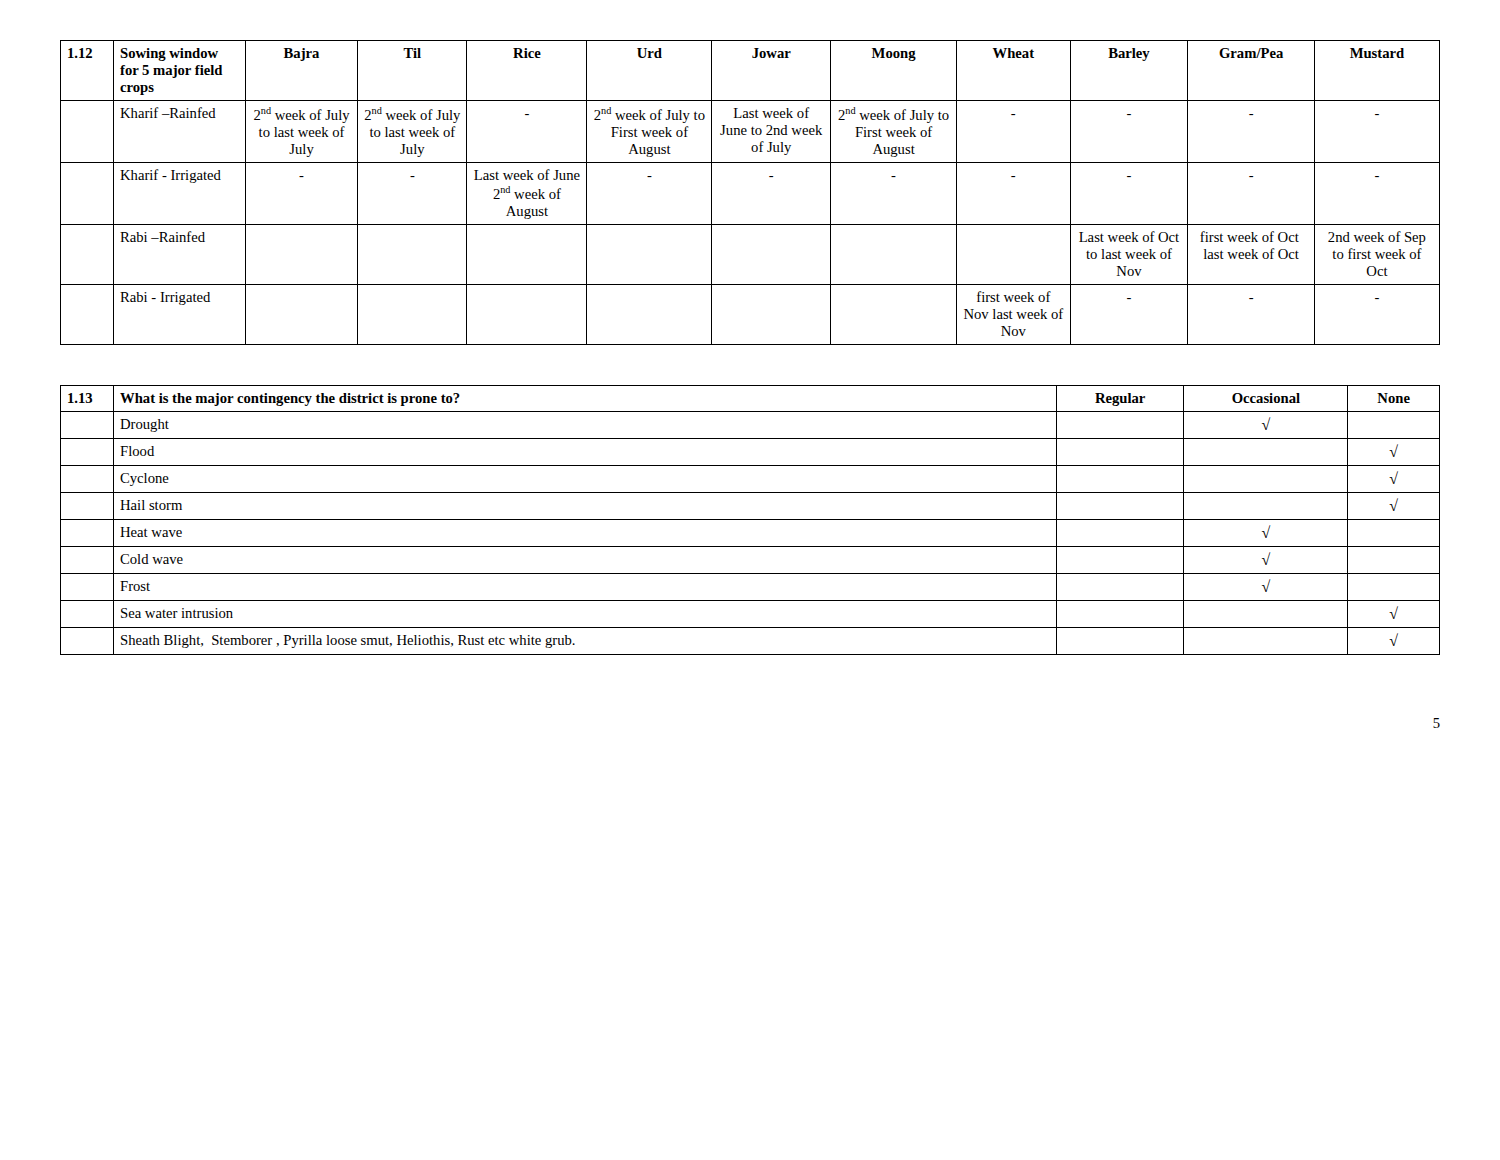| 1.12 | Sowing window for 5 major field crops | Bajra | Til | Rice | Urd | Jowar | Moong | Wheat | Barley | Gram/Pea | Mustard |
| | Kharif –Rainfed | 2 nd week of July to last week of July | 2 nd week of July to last week of July | - | 2 nd week of July to First week of August | Last week of June to 2nd week of July | 2 nd week of July to First week of August | - | - | - | - |
| | Kharif - Irrigated | - | - | Last week of June 2 nd week of August | - | - | - | - | - | - | - |
| | Rabi –Rainfed | | | | | | | | Last week of Oct to last week of Nov | first week of Oct last week of Oct | 2nd week of Sep to first week of Oct |
| | Rabi - Irrigated | | | | | | | first week of Nov last week of Nov | - | - | - |
| 1.13 | What is the major contingency the district is prone to? | Regular | Occasional | None |
| | Drought | | √ | |
| | Flood | | | √ |
| | Cyclone | | | √ |
| | Hail storm | | | √ |
| | Heat wave | | √ | |
| | Cold wave | | √ | |
| | Frost | | √ | |
| | Sea water intrusion | | | √ |
| | Sheath Blight, Stemborer , Pyrilla loose smut, Heliothis, Rust etc white grub. | | | √ |
5